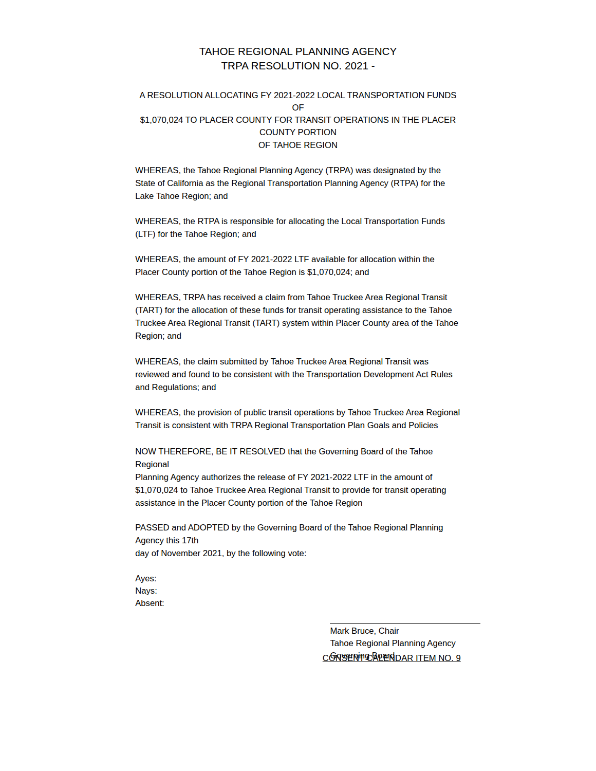TAHOE REGIONAL PLANNING AGENCY TRPA RESOLUTION NO. 2021 -
A RESOLUTION ALLOCATING FY 2021-2022 LOCAL TRANSPORTATION FUNDS OF
$1,070,024 TO PLACER COUNTY FOR TRANSIT OPERATIONS IN THE PLACER COUNTY PORTION
OF TAHOE REGION
WHEREAS, the Tahoe Regional Planning Agency (TRPA) was designated by the State of California as the Regional Transportation Planning Agency (RTPA) for the Lake Tahoe Region; and
WHEREAS, the RTPA is responsible for allocating the Local Transportation Funds (LTF) for the Tahoe Region; and
WHEREAS, the amount of FY 2021-2022 LTF available for allocation within the Placer County portion of the Tahoe Region is $1,070,024; and
WHEREAS, TRPA has received a claim from Tahoe Truckee Area Regional Transit (TART) for the allocation of these funds for transit operating assistance to the Tahoe Truckee Area Regional Transit (TART) system within Placer County area of the Tahoe Region; and
WHEREAS, the claim submitted by Tahoe Truckee Area Regional Transit was reviewed and found to be consistent with the Transportation Development Act Rules and Regulations; and
WHEREAS, the provision of public transit operations by Tahoe Truckee Area Regional Transit is consistent with TRPA Regional Transportation Plan Goals and Policies
NOW THEREFORE, BE IT RESOLVED that the Governing Board of the Tahoe Regional
Planning Agency authorizes the release of FY 2021-2022 LTF in the amount of $1,070,024 to Tahoe Truckee Area Regional Transit to provide for transit operating assistance in the Placer County portion of the Tahoe Region
PASSED and ADOPTED by the Governing Board of the Tahoe Regional Planning Agency this 17th
day of November 2021, by the following vote:
Ayes:
Nays:
Absent:
Mark Bruce, Chair
Tahoe Regional Planning Agency
Governing Board
CONSENT CALENDAR ITEM NO. 9